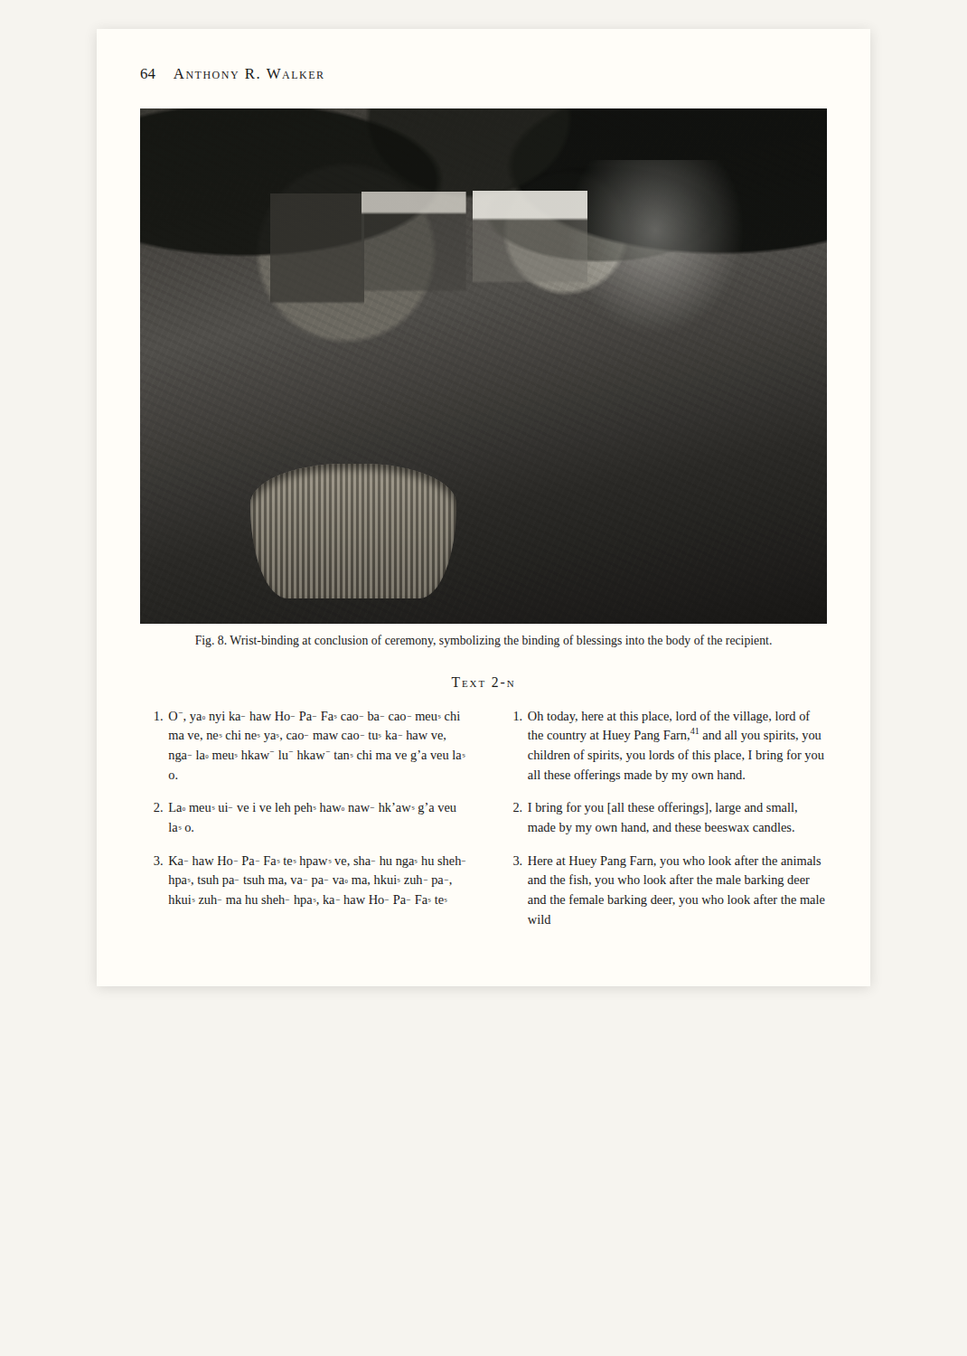64 Anthony R. Walker
Fig. 8. Wrist-binding at conclusion of ceremony, symbolizing the binding of blessings into the body of the recipient.
Text 2-n
1. O⁻, ya₀ nyi ka₋ haw Ho₋ Pa₋ Faₛ cao₋ ba₋ cao₋ meuₛ chi ma ve, neₛ chi neₛ yaₛ, cao₋ maw cao₋ tuₛ ka₋ haw ve, nga₋ la₀ meuₛ hkaw⁻ lu⁻ hkaw⁻ tanₛ chi ma ve g’a veu laₛ o.
2. La₀ meuₛ ui₋ ve i ve leh pehₛ haw₀ naw₋ hk’awₛ g’a veu laₛ o.
3. Ka₋ haw Ho₋ Pa₋ Faₛ teₛ hpawₛ ve, sha₋ hu ngaₛ hu sheh₋ hpaₛ, tsuh pa₋ tsuh ma, va₋ pa₋ va₀ ma, hkuiₛ zuh₋ pa₋, hkuiₛ zuh₋ ma hu sheh₋ hpaₛ, ka₋ haw Ho₋ Pa₋ Faₛ teₛ
1. Oh today, here at this place, lord of the village, lord of the country at Huey Pang Farn,41 and all you spirits, you children of spirits, you lords of this place, I bring for you all these offerings made by my own hand.
2. I bring for you [all these offerings], large and small, made by my own hand, and these beeswax candles.
3. Here at Huey Pang Farn, you who look after the animals and the fish, you who look after the male barking deer and the female barking deer, you who look after the male wild